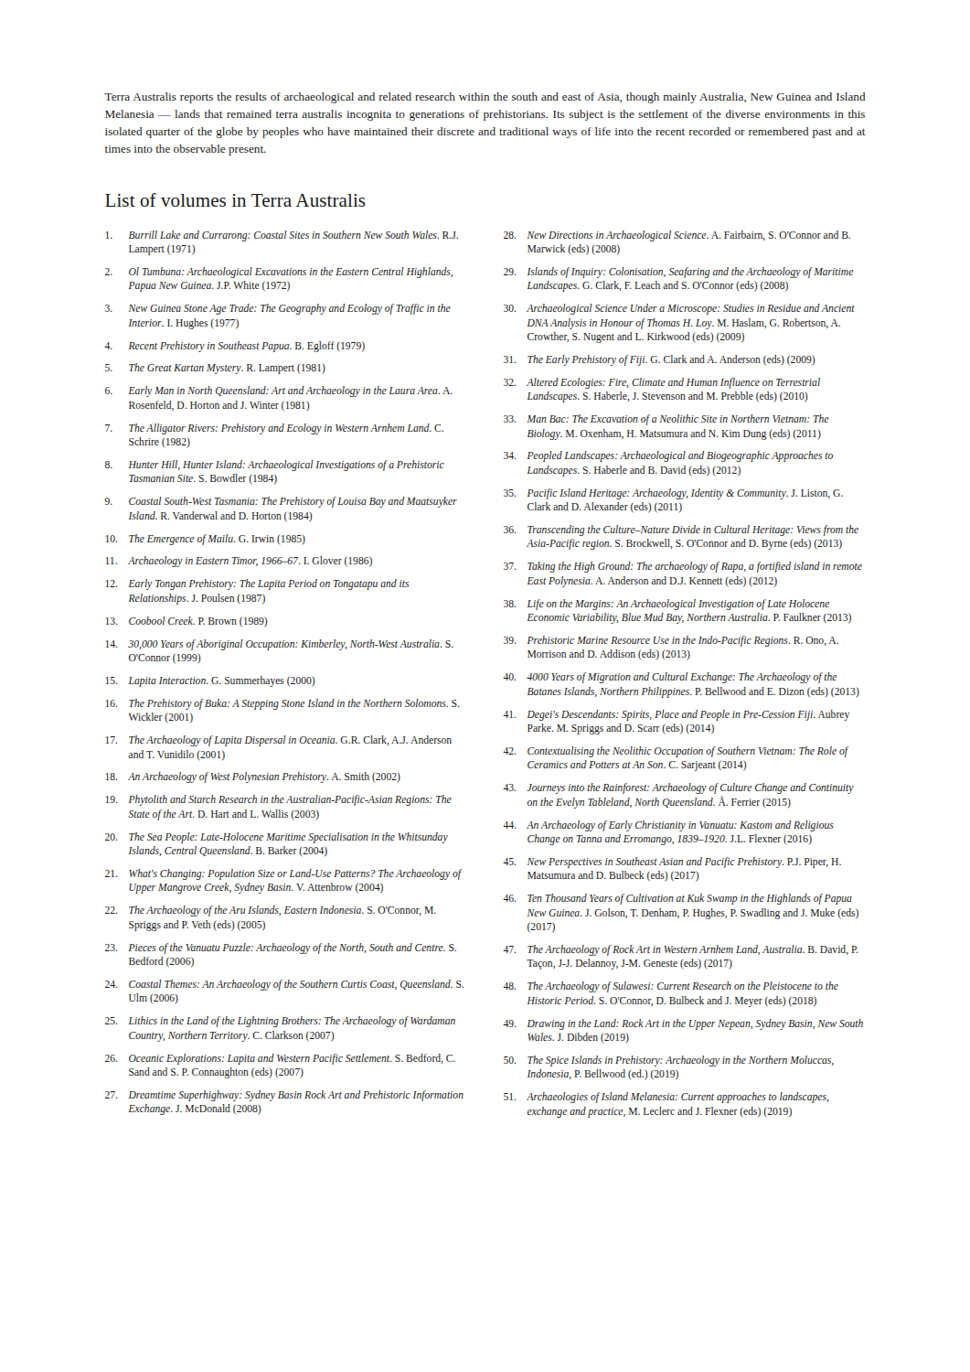Terra Australis reports the results of archaeological and related research within the south and east of Asia, though mainly Australia, New Guinea and Island Melanesia — lands that remained terra australis incognita to generations of prehistorians. Its subject is the settlement of the diverse environments in this isolated quarter of the globe by peoples who have maintained their discrete and traditional ways of life into the recent recorded or remembered past and at times into the observable present.
List of volumes in Terra Australis
Burrill Lake and Currarong: Coastal Sites in Southern New South Wales. R.J. Lampert (1971)
Ol Tumbuna: Archaeological Excavations in the Eastern Central Highlands, Papua New Guinea. J.P. White (1972)
New Guinea Stone Age Trade: The Geography and Ecology of Traffic in the Interior. I. Hughes (1977)
Recent Prehistory in Southeast Papua. B. Egloff (1979)
The Great Kartan Mystery. R. Lampert (1981)
Early Man in North Queensland: Art and Archaeology in the Laura Area. A. Rosenfeld, D. Horton and J. Winter (1981)
The Alligator Rivers: Prehistory and Ecology in Western Arnhem Land. C. Schrire (1982)
Hunter Hill, Hunter Island: Archaeological Investigations of a Prehistoric Tasmanian Site. S. Bowdler (1984)
Coastal South-West Tasmania: The Prehistory of Louisa Bay and Maatsuyker Island. R. Vanderwal and D. Horton (1984)
The Emergence of Mailu. G. Irwin (1985)
Archaeology in Eastern Timor, 1966–67. I. Glover (1986)
Early Tongan Prehistory: The Lapita Period on Tongatapu and its Relationships. J. Poulsen (1987)
Coobool Creek. P. Brown (1989)
30,000 Years of Aboriginal Occupation: Kimberley, North-West Australia. S. O'Connor (1999)
Lapita Interaction. G. Summerhayes (2000)
The Prehistory of Buka: A Stepping Stone Island in the Northern Solomons. S. Wickler (2001)
The Archaeology of Lapita Dispersal in Oceania. G.R. Clark, A.J. Anderson and T. Vunidilo (2001)
An Archaeology of West Polynesian Prehistory. A. Smith (2002)
Phytolith and Starch Research in the Australian-Pacific-Asian Regions: The State of the Art. D. Hart and L. Wallis (2003)
The Sea People: Late-Holocene Maritime Specialisation in the Whitsunday Islands, Central Queensland. B. Barker (2004)
What's Changing: Population Size or Land-Use Patterns? The Archaeology of Upper Mangrove Creek, Sydney Basin. V. Attenbrow (2004)
The Archaeology of the Aru Islands, Eastern Indonesia. S. O'Connor, M. Spriggs and P. Veth (eds) (2005)
Pieces of the Vanuatu Puzzle: Archaeology of the North, South and Centre. S. Bedford (2006)
Coastal Themes: An Archaeology of the Southern Curtis Coast, Queensland. S. Ulm (2006)
Lithics in the Land of the Lightning Brothers: The Archaeology of Wardaman Country, Northern Territory. C. Clarkson (2007)
Oceanic Explorations: Lapita and Western Pacific Settlement. S. Bedford, C. Sand and S. P. Connaughton (eds) (2007)
Dreamtime Superhighway: Sydney Basin Rock Art and Prehistoric Information Exchange. J. McDonald (2008)
New Directions in Archaeological Science. A. Fairbairn, S. O'Connor and B. Marwick (eds) (2008)
Islands of Inquiry: Colonisation, Seafaring and the Archaeology of Maritime Landscapes. G. Clark, F. Leach and S. O'Connor (eds) (2008)
Archaeological Science Under a Microscope: Studies in Residue and Ancient DNA Analysis in Honour of Thomas H. Loy. M. Haslam, G. Robertson, A. Crowther, S. Nugent and L. Kirkwood (eds) (2009)
The Early Prehistory of Fiji. G. Clark and A. Anderson (eds) (2009)
Altered Ecologies: Fire, Climate and Human Influence on Terrestrial Landscapes. S. Haberle, J. Stevenson and M. Prebble (eds) (2010)
Man Bac: The Excavation of a Neolithic Site in Northern Vietnam: The Biology. M. Oxenham, H. Matsumura and N. Kim Dung (eds) (2011)
Peopled Landscapes: Archaeological and Biogeographic Approaches to Landscapes. S. Haberle and B. David (eds) (2012)
Pacific Island Heritage: Archaeology, Identity & Community. J. Liston, G. Clark and D. Alexander (eds) (2011)
Transcending the Culture–Nature Divide in Cultural Heritage: Views from the Asia-Pacific region. S. Brockwell, S. O'Connor and D. Byrne (eds) (2013)
Taking the High Ground: The archaeology of Rapa, a fortified island in remote East Polynesia. A. Anderson and D.J. Kennett (eds) (2012)
Life on the Margins: An Archaeological Investigation of Late Holocene Economic Variability, Blue Mud Bay, Northern Australia. P. Faulkner (2013)
Prehistoric Marine Resource Use in the Indo-Pacific Regions. R. Ono, A. Morrison and D. Addison (eds) (2013)
4000 Years of Migration and Cultural Exchange: The Archaeology of the Batanes Islands, Northern Philippines. P. Bellwood and E. Dizon (eds) (2013)
Degei's Descendants: Spirits, Place and People in Pre-Cession Fiji. Aubrey Parke. M. Spriggs and D. Scarr (eds) (2014)
Contextualising the Neolithic Occupation of Southern Vietnam: The Role of Ceramics and Potters at An Son. C. Sarjeant (2014)
Journeys into the Rainforest: Archaeology of Culture Change and Continuity on the Evelyn Tableland, North Queensland. Å. Ferrier (2015)
An Archaeology of Early Christianity in Vanuatu: Kastom and Religious Change on Tanna and Erromango, 1839–1920. J.L. Flexner (2016)
New Perspectives in Southeast Asian and Pacific Prehistory. P.J. Piper, H. Matsumura and D. Bulbeck (eds) (2017)
Ten Thousand Years of Cultivation at Kuk Swamp in the Highlands of Papua New Guinea. J. Golson, T. Denham, P. Hughes, P. Swadling and J. Muke (eds) (2017)
The Archaeology of Rock Art in Western Arnhem Land, Australia. B. David, P. Taçon, J-J. Delannoy, J-M. Geneste (eds) (2017)
The Archaeology of Sulawesi: Current Research on the Pleistocene to the Historic Period. S. O'Connor, D. Bulbeck and J. Meyer (eds) (2018)
Drawing in the Land: Rock Art in the Upper Nepean, Sydney Basin, New South Wales. J. Dibden (2019)
The Spice Islands in Prehistory: Archaeology in the Northern Moluccas, Indonesia, P. Bellwood (ed.) (2019)
Archaeologies of Island Melanesia: Current approaches to landscapes, exchange and practice, M. Leclerc and J. Flexner (eds) (2019)